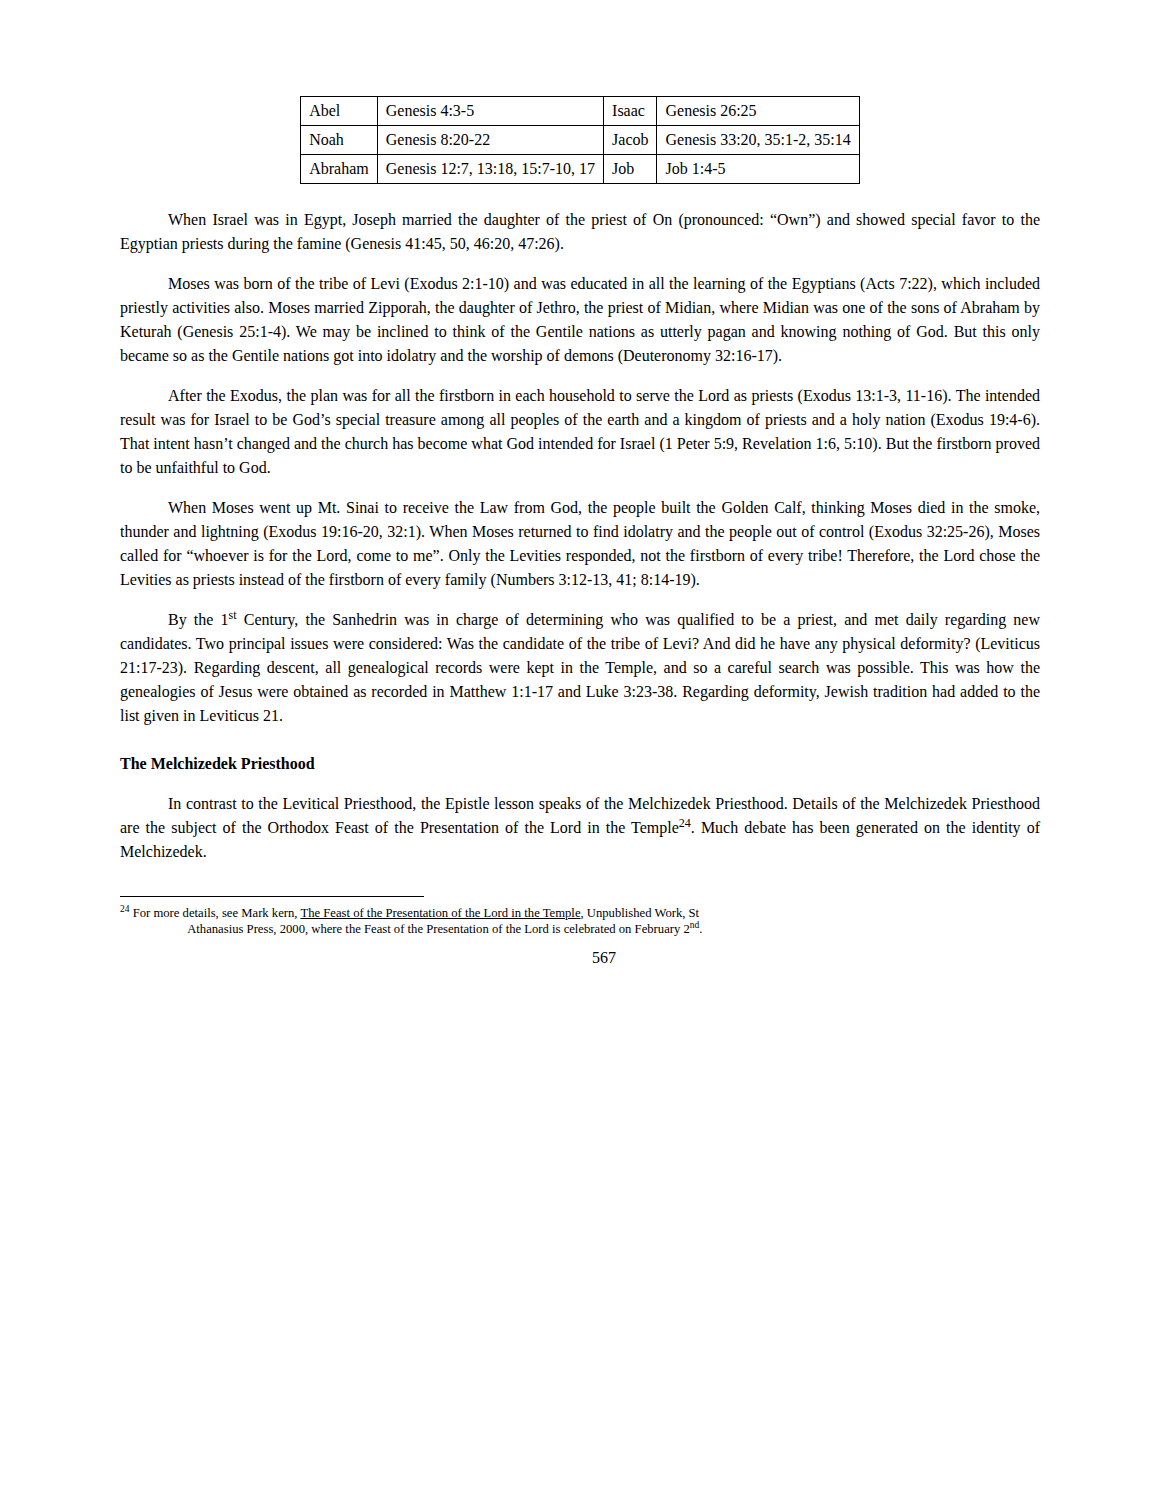| Abel | Genesis 4:3-5 | Isaac | Genesis 26:25 |
| Noah | Genesis 8:20-22 | Jacob | Genesis 33:20, 35:1-2, 35:14 |
| Abraham | Genesis 12:7, 13:18, 15:7-10, 17 | Job | Job 1:4-5 |
When Israel was in Egypt, Joseph married the daughter of the priest of On (pronounced: “Own”) and showed special favor to the Egyptian priests during the famine (Genesis 41:45, 50, 46:20, 47:26).
Moses was born of the tribe of Levi (Exodus 2:1-10) and was educated in all the learning of the Egyptians (Acts 7:22), which included priestly activities also. Moses married Zipporah, the daughter of Jethro, the priest of Midian, where Midian was one of the sons of Abraham by Keturah (Genesis 25:1-4). We may be inclined to think of the Gentile nations as utterly pagan and knowing nothing of God. But this only became so as the Gentile nations got into idolatry and the worship of demons (Deuteronomy 32:16-17).
After the Exodus, the plan was for all the firstborn in each household to serve the Lord as priests (Exodus 13:1-3, 11-16). The intended result was for Israel to be God’s special treasure among all peoples of the earth and a kingdom of priests and a holy nation (Exodus 19:4-6). That intent hasn’t changed and the church has become what God intended for Israel (1 Peter 5:9, Revelation 1:6, 5:10). But the firstborn proved to be unfaithful to God.
When Moses went up Mt. Sinai to receive the Law from God, the people built the Golden Calf, thinking Moses died in the smoke, thunder and lightning (Exodus 19:16-20, 32:1). When Moses returned to find idolatry and the people out of control (Exodus 32:25-26), Moses called for “whoever is for the Lord, come to me”. Only the Levities responded, not the firstborn of every tribe! Therefore, the Lord chose the Levities as priests instead of the firstborn of every family (Numbers 3:12-13, 41; 8:14-19).
By the 1st Century, the Sanhedrin was in charge of determining who was qualified to be a priest, and met daily regarding new candidates. Two principal issues were considered: Was the candidate of the tribe of Levi? And did he have any physical deformity? (Leviticus 21:17-23). Regarding descent, all genealogical records were kept in the Temple, and so a careful search was possible. This was how the genealogies of Jesus were obtained as recorded in Matthew 1:1-17 and Luke 3:23-38. Regarding deformity, Jewish tradition had added to the list given in Leviticus 21.
The Melchizedek Priesthood
In contrast to the Levitical Priesthood, the Epistle lesson speaks of the Melchizedek Priesthood. Details of the Melchizedek Priesthood are the subject of the Orthodox Feast of the Presentation of the Lord in the Temple24. Much debate has been generated on the identity of Melchizedek.
24 For more details, see Mark kern, The Feast of the Presentation of the Lord in the Temple, Unpublished Work, St Athanasius Press, 2000, where the Feast of the Presentation of the Lord is celebrated on February 2nd.
567